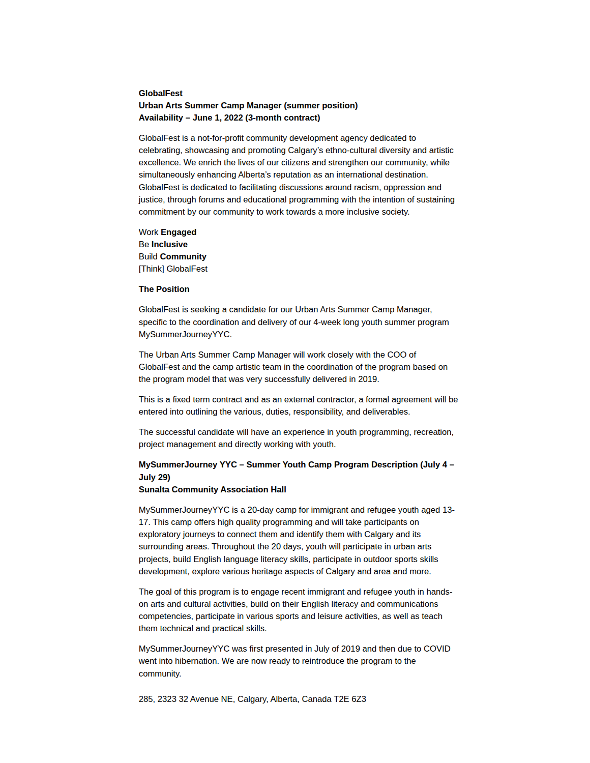GlobalFest
Urban Arts Summer Camp Manager (summer position)
Availability – June 1, 2022 (3-month contract)
GlobalFest is a not-for-profit community development agency dedicated to celebrating, showcasing and promoting Calgary’s ethno-cultural diversity and artistic excellence. We enrich the lives of our citizens and strengthen our community, while simultaneously enhancing Alberta’s reputation as an international destination. GlobalFest is dedicated to facilitating discussions around racism, oppression and justice, through forums and educational programming with the intention of sustaining commitment by our community to work towards a more inclusive society.
Work Engaged
Be Inclusive
Build Community
[Think] GlobalFest
The Position
GlobalFest is seeking a candidate for our Urban Arts Summer Camp Manager, specific to the coordination and delivery of our 4-week long youth summer program MySummerJourneyYYC.
The Urban Arts Summer Camp Manager will work closely with the COO of GlobalFest and the camp artistic team in the coordination of the program based on the program model that was very successfully delivered in 2019.
This is a fixed term contract and as an external contractor, a formal agreement will be entered into outlining the various, duties, responsibility, and deliverables.
The successful candidate will have an experience in youth programming, recreation, project management and directly working with youth.
MySummerJourney YYC – Summer Youth Camp Program Description (July 4 – July 29)
Sunalta Community Association Hall
MySummerJourneyYYC is a 20-day camp for immigrant and refugee youth aged 13-17. This camp offers high quality programming and will take participants on exploratory journeys to connect them and identify them with Calgary and its surrounding areas. Throughout the 20 days, youth will participate in urban arts projects, build English language literacy skills, participate in outdoor sports skills development, explore various heritage aspects of Calgary and area and more.
The goal of this program is to engage recent immigrant and refugee youth in hands-on arts and cultural activities, build on their English literacy and communications competencies, participate in various sports and leisure activities, as well as teach them technical and practical skills.
MySummerJourneyYYC was first presented in July of 2019 and then due to COVID went into hibernation. We are now ready to reintroduce the program to the community.
285, 2323 32 Avenue NE, Calgary, Alberta, Canada T2E 6Z3